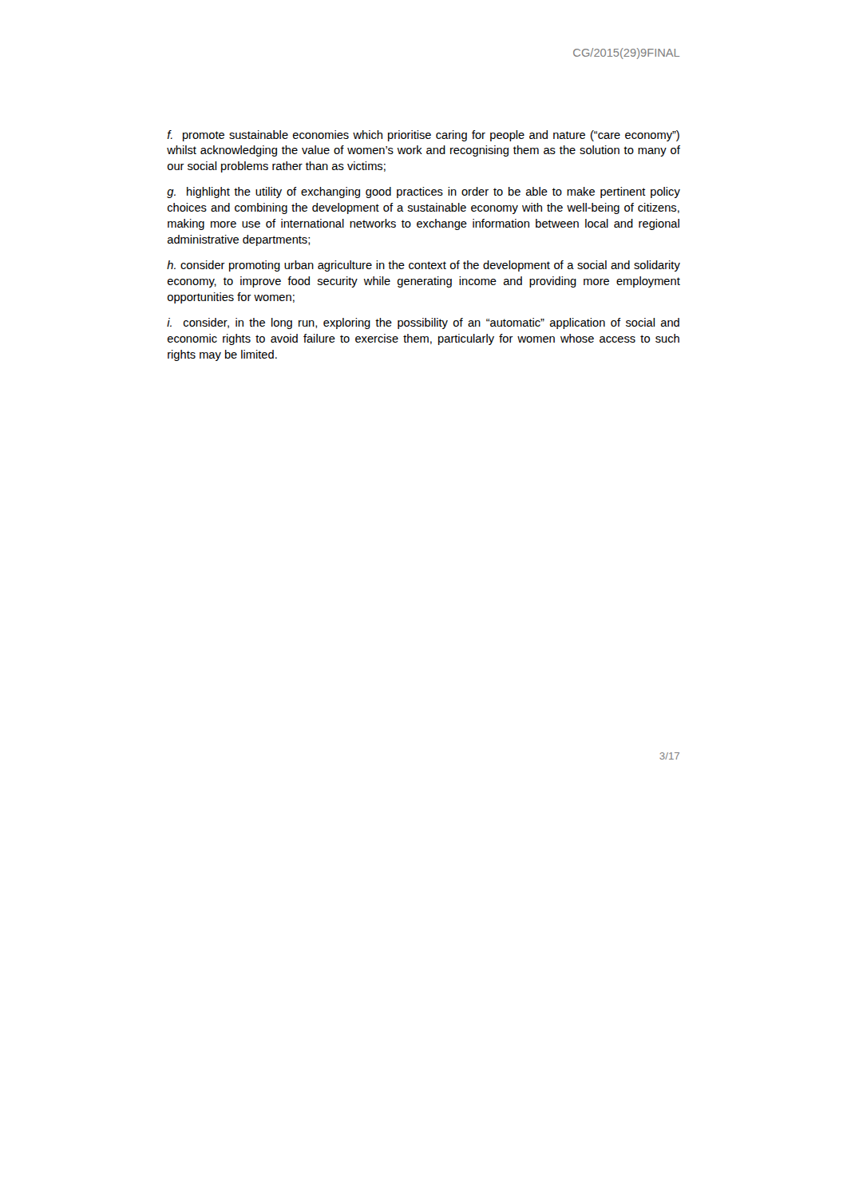CG/2015(29)9FINAL
f. promote sustainable economies which prioritise caring for people and nature (“care economy”) whilst acknowledging the value of women’s work and recognising them as the solution to many of our social problems rather than as victims;
g. highlight the utility of exchanging good practices in order to be able to make pertinent policy choices and combining the development of a sustainable economy with the well-being of citizens, making more use of international networks to exchange information between local and regional administrative departments;
h. consider promoting urban agriculture in the context of the development of a social and solidarity economy, to improve food security while generating income and providing more employment opportunities for women;
i. consider, in the long run, exploring the possibility of an “automatic” application of social and economic rights to avoid failure to exercise them, particularly for women whose access to such rights may be limited.
3/17